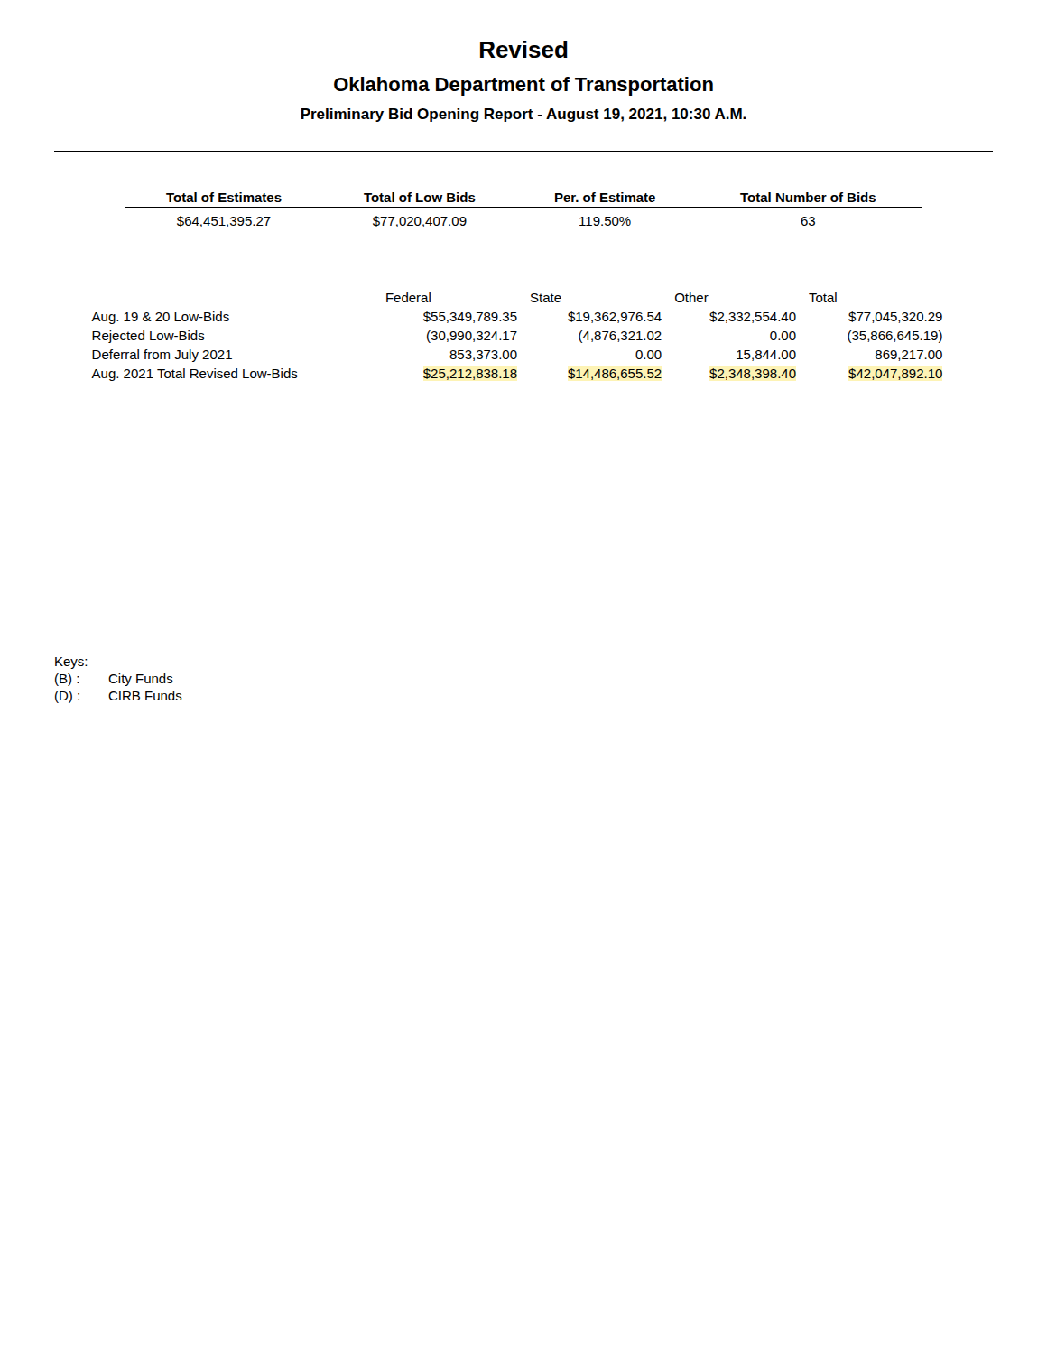Revised
Oklahoma Department of Transportation
Preliminary Bid Opening Report - August 19, 2021, 10:30 A.M.
| Total of Estimates | Total of Low Bids | Per. of Estimate | Total Number of Bids |
| --- | --- | --- | --- |
| $64,451,395.27 | $77,020,407.09 | 119.50% | 63 |
| | Federal | State | Other | Total |
| --- | --- | --- | --- | --- |
| Aug. 19 & 20 Low-Bids | $55,349,789.35 | $19,362,976.54 | $2,332,554.40 | $77,045,320.29 |
| Rejected Low-Bids | (30,990,324.17 | (4,876,321.02 | 0.00 | (35,866,645.19) |
| Deferral from July 2021 | 853,373.00 | 0.00 | 15,844.00 | 869,217.00 |
| Aug. 2021 Total Revised Low-Bids | $25,212,838.18 | $14,486,655.52 | $2,348,398.40 | $42,047,892.10 |
Keys:
(B) : City Funds
(D) : CIRB Funds